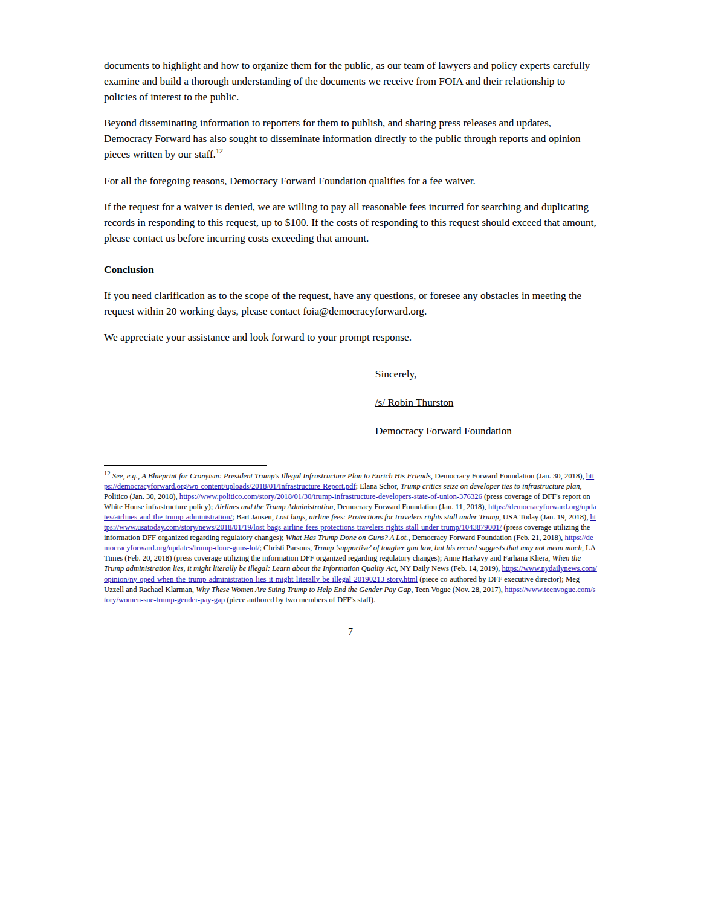documents to highlight and how to organize them for the public, as our team of lawyers and policy experts carefully examine and build a thorough understanding of the documents we receive from FOIA and their relationship to policies of interest to the public.
Beyond disseminating information to reporters for them to publish, and sharing press releases and updates, Democracy Forward has also sought to disseminate information directly to the public through reports and opinion pieces written by our staff.12
For all the foregoing reasons, Democracy Forward Foundation qualifies for a fee waiver.
If the request for a waiver is denied, we are willing to pay all reasonable fees incurred for searching and duplicating records in responding to this request, up to $100. If the costs of responding to this request should exceed that amount, please contact us before incurring costs exceeding that amount.
Conclusion
If you need clarification as to the scope of the request, have any questions, or foresee any obstacles in meeting the request within 20 working days, please contact foia@democracyforward.org.
We appreciate your assistance and look forward to your prompt response.
Sincerely,
/s/ Robin Thurston
Democracy Forward Foundation
12 See, e.g., A Blueprint for Cronyism: President Trump's Illegal Infrastructure Plan to Enrich His Friends, Democracy Forward Foundation (Jan. 30, 2018), https://democracyforward.org/wp-content/uploads/2018/01/Infrastructure-Report.pdf; Elana Schor, Trump critics seize on developer ties to infrastructure plan, Politico (Jan. 30, 2018), https://www.politico.com/story/2018/01/30/trump-infrastructure-developers-state-of-union-376326 (press coverage of DFF's report on White House infrastructure policy); Airlines and the Trump Administration, Democracy Forward Foundation (Jan. 11, 2018), https://democracyforward.org/updates/airlines-and-the-trump-administration/; Bart Jansen, Lost bags, airline fees: Protections for travelers rights stall under Trump, USA Today (Jan. 19, 2018), https://www.usatoday.com/story/news/2018/01/19/lost-bags-airline-fees-protections-travelers-rights-stall-under-trump/1043879001/ (press coverage utilizing the information DFF organized regarding regulatory changes); What Has Trump Done on Guns? A Lot., Democracy Forward Foundation (Feb. 21, 2018), https://democracyforward.org/updates/trump-done-guns-lot/; Christi Parsons, Trump 'supportive' of tougher gun law, but his record suggests that may not mean much, LA Times (Feb. 20, 2018) (press coverage utilizing the information DFF organized regarding regulatory changes); Anne Harkavy and Farhana Khera, When the Trump administration lies, it might literally be illegal: Learn about the Information Quality Act, NY Daily News (Feb. 14, 2019), https://www.nydailynews.com/opinion/ny-oped-when-the-trump-administration-lies-it-might-literally-be-illegal-20190213-story.html (piece co-authored by DFF executive director); Meg Uzzell and Rachael Klarman, Why These Women Are Suing Trump to Help End the Gender Pay Gap, Teen Vogue (Nov. 28, 2017), https://www.teenvogue.com/story/women-sue-trump-gender-pay-gap (piece authored by two members of DFF's staff).
7